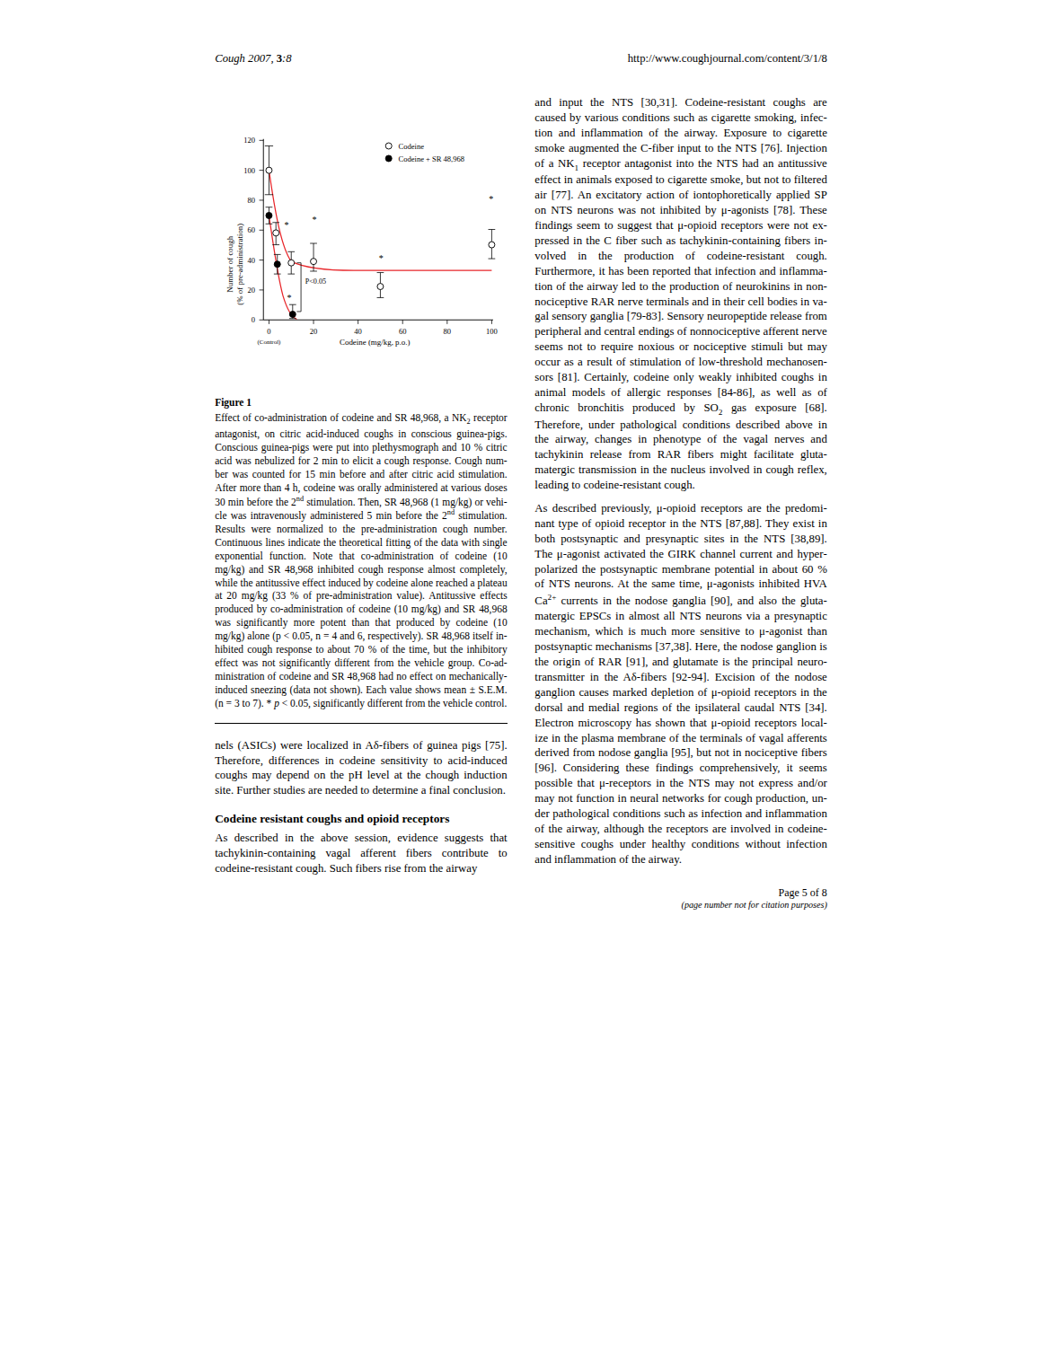Cough 2007, 3:8
http://www.coughjournal.com/content/3/1/8
0 20 40 60 80 100 120 Number of cough (% of pre-administration) 0 20 40 60 80 100 (Control) Codeine (mg/kg, p.o.) Codeine Codeine + SR 48,968 * * * * * P<0.05
Figure 1 Effect of co-administration of codeine and SR 48,968, a NK2 receptor antagonist, on citric acid-induced coughs in conscious guinea-pigs. Conscious guinea-pigs were put into plethysmograph and 10 % citric acid was nebulized for 2 min to elicit a cough response. Cough number was counted for 15 min before and after citric acid stimulation. After more than 4 h, codeine was orally administered at various doses 30 min before the 2nd stimulation. Then, SR 48,968 (1 mg/kg) or vehicle was intravenously administered 5 min before the 2nd stimulation. Results were normalized to the pre-administration cough number. Continuous lines indicate the theoretical fitting of the data with single exponential function. Note that co-administration of codeine (10 mg/kg) and SR 48,968 inhibited cough response almost completely, while the antitussive effect induced by codeine alone reached a plateau at 20 mg/kg (33 % of pre-administration value). Antitussive effects produced by co-administration of codeine (10 mg/kg) and SR 48,968 was significantly more potent than that produced by codeine (10 mg/kg) alone (p < 0.05, n = 4 and 6, respectively). SR 48,968 itself inhibited cough response to about 70 % of the time, but the inhibitory effect was not significantly different from the vehicle group. Co-administration of codeine and SR 48,968 had no effect on mechanically-induced sneezing (data not shown). Each value shows mean ± S.E.M. (n = 3 to 7). * p < 0.05, significantly different from the vehicle control.
nels (ASICs) were localized in Aδ-fibers of guinea pigs [75]. Therefore, differences in codeine sensitivity to acid-induced coughs may depend on the pH level at the chough induction site. Further studies are needed to determine a final conclusion.
Codeine resistant coughs and opioid receptors
As described in the above session, evidence suggests that tachykinin-containing vagal afferent fibers contribute to codeine-resistant cough. Such fibers rise from the airway
and input the NTS [30,31]. Codeine-resistant coughs are caused by various conditions such as cigarette smoking, infection and inflammation of the airway. Exposure to cigarette smoke augmented the C-fiber input to the NTS [76]. Injection of a NK1 receptor antagonist into the NTS had an antitussive effect in animals exposed to cigarette smoke, but not to filtered air [77]. An excitatory action of iontophoretically applied SP on NTS neurons was not inhibited by μ-agonists [78]. These findings seem to suggest that μ-opioid receptors were not expressed in the C fiber such as tachykinin-containing fibers involved in the production of codeine-resistant cough. Furthermore, it has been reported that infection and inflammation of the airway led to the production of neurokinins in nonnociceptive RAR nerve terminals and in their cell bodies in vagal sensory ganglia [79-83]. Sensory neuropeptide release from peripheral and central endings of nonnociceptive afferent nerve seems not to require noxious or nociceptive stimuli but may occur as a result of stimulation of low-threshold mechanosensors [81]. Certainly, codeine only weakly inhibited coughs in animal models of allergic responses [84-86], as well as of chronic bronchitis produced by SO2 gas exposure [68]. Therefore, under pathological conditions described above in the airway, changes in phenotype of the vagal nerves and tachykinin release from RAR fibers might facilitate glutamatergic transmission in the nucleus involved in cough reflex, leading to codeine-resistant cough.
As described previously, μ-opioid receptors are the predominant type of opioid receptor in the NTS [87,88]. They exist in both postsynaptic and presynaptic sites in the NTS [38,89]. The μ-agonist activated the GIRK channel current and hyperpolarized the postsynaptic membrane potential in about 60 % of NTS neurons. At the same time, μ-agonists inhibited HVA Ca2+ currents in the nodose ganglia [90], and also the glutamatergic EPSCs in almost all NTS neurons via a presynaptic mechanism, which is much more sensitive to μ-agonist than postsynaptic mechanisms [37,38]. Here, the nodose ganglion is the origin of RAR [91], and glutamate is the principal neurotransmitter in the Aδ-fibers [92-94]. Excision of the nodose ganglion causes marked depletion of μ-opioid receptors in the dorsal and medial regions of the ipsilateral caudal NTS [34]. Electron microscopy has shown that μ-opioid receptors localize in the plasma membrane of the terminals of vagal afferents derived from nodose ganglia [95], but not in nociceptive fibers [96]. Considering these findings comprehensively, it seems possible that μ-receptors in the NTS may not express and/or may not function in neural networks for cough production, under pathological conditions such as infection and inflammation of the airway, although the receptors are involved in codeine-sensitive coughs under healthy conditions without infection and inflammation of the airway.
Page 5 of 8
(page number not for citation purposes)